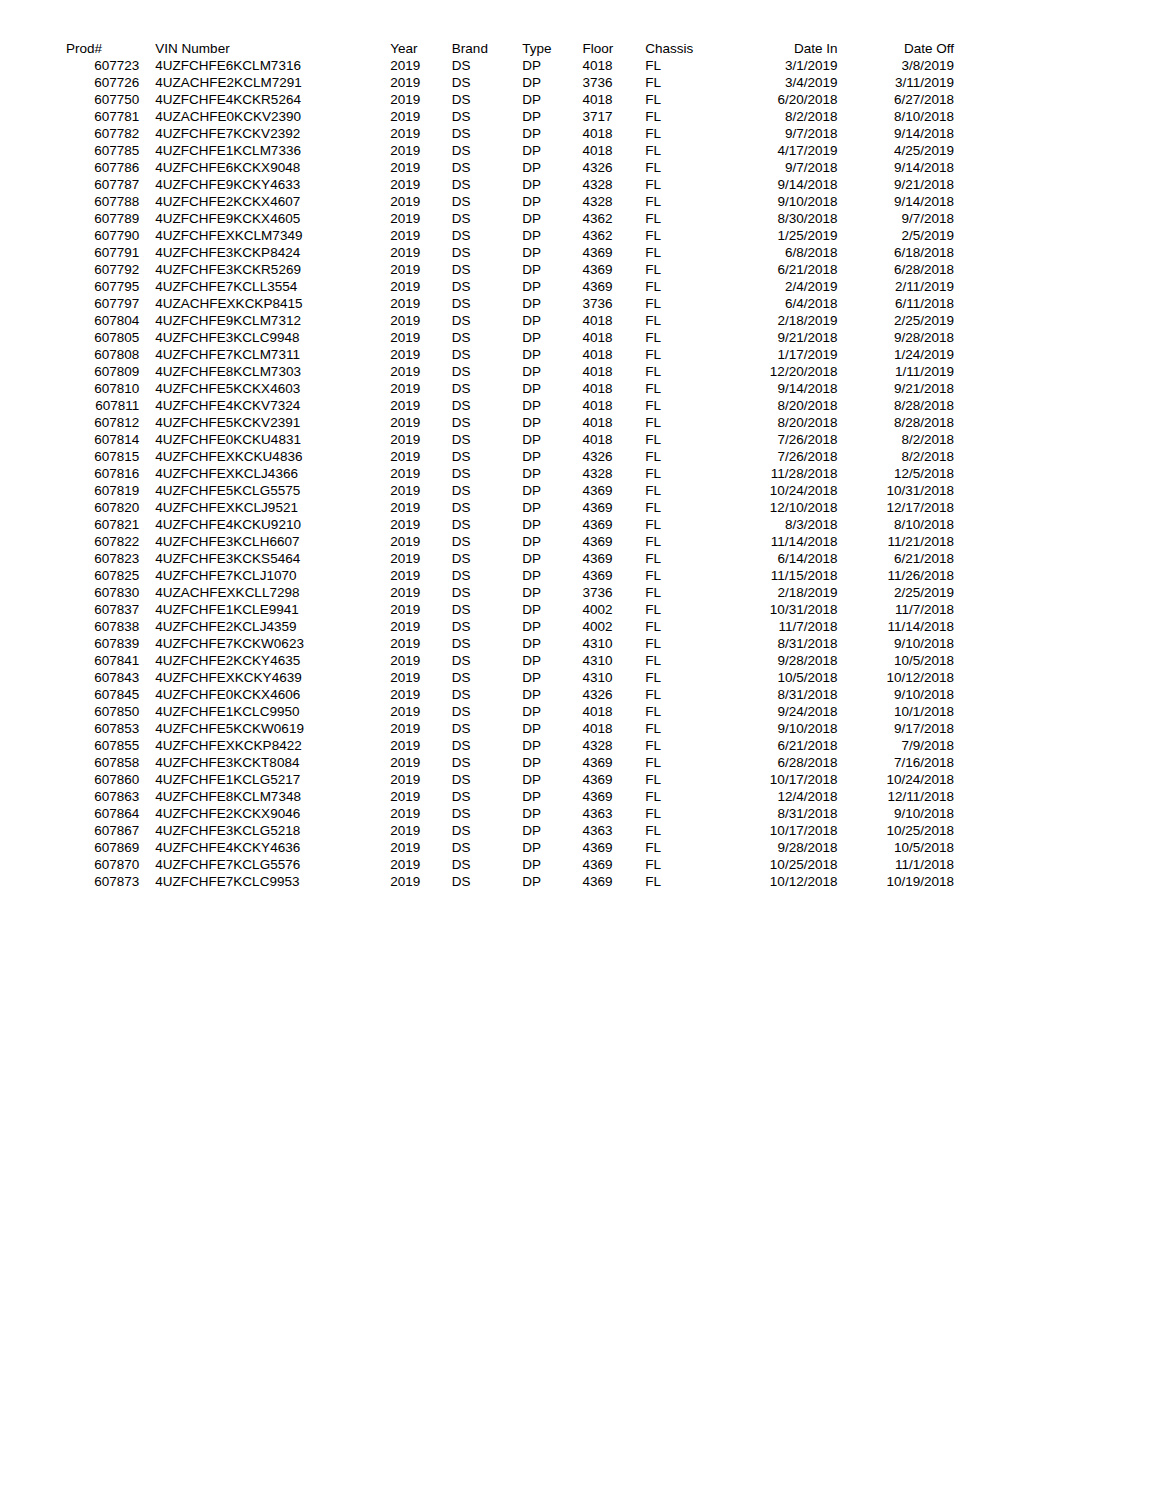| Prod# | VIN Number | Year | Brand | Type | Floor | Chassis | Date In | Date Off |
| --- | --- | --- | --- | --- | --- | --- | --- | --- |
| 607723 | 4UZFCHFE6KCLM7316 | 2019 | DS | DP | 4018 | FL | 3/1/2019 | 3/8/2019 |
| 607726 | 4UZACHFE2KCLM7291 | 2019 | DS | DP | 3736 | FL | 3/4/2019 | 3/11/2019 |
| 607750 | 4UZFCHFE4KCKR5264 | 2019 | DS | DP | 4018 | FL | 6/20/2018 | 6/27/2018 |
| 607781 | 4UZACHFE0KCKV2390 | 2019 | DS | DP | 3717 | FL | 8/2/2018 | 8/10/2018 |
| 607782 | 4UZFCHFE7KCKV2392 | 2019 | DS | DP | 4018 | FL | 9/7/2018 | 9/14/2018 |
| 607785 | 4UZFCHFE1KCLM7336 | 2019 | DS | DP | 4018 | FL | 4/17/2019 | 4/25/2019 |
| 607786 | 4UZFCHFE6KCKX9048 | 2019 | DS | DP | 4326 | FL | 9/7/2018 | 9/14/2018 |
| 607787 | 4UZFCHFE9KCKY4633 | 2019 | DS | DP | 4328 | FL | 9/14/2018 | 9/21/2018 |
| 607788 | 4UZFCHFE2KCKX4607 | 2019 | DS | DP | 4328 | FL | 9/10/2018 | 9/14/2018 |
| 607789 | 4UZFCHFE9KCKX4605 | 2019 | DS | DP | 4362 | FL | 8/30/2018 | 9/7/2018 |
| 607790 | 4UZFCHFEXKCLM7349 | 2019 | DS | DP | 4362 | FL | 1/25/2019 | 2/5/2019 |
| 607791 | 4UZFCHFE3KCKP8424 | 2019 | DS | DP | 4369 | FL | 6/8/2018 | 6/18/2018 |
| 607792 | 4UZFCHFE3KCKR5269 | 2019 | DS | DP | 4369 | FL | 6/21/2018 | 6/28/2018 |
| 607795 | 4UZFCHFE7KCLL3554 | 2019 | DS | DP | 4369 | FL | 2/4/2019 | 2/11/2019 |
| 607797 | 4UZACHFEXKCKP8415 | 2019 | DS | DP | 3736 | FL | 6/4/2018 | 6/11/2018 |
| 607804 | 4UZFCHFE9KCLM7312 | 2019 | DS | DP | 4018 | FL | 2/18/2019 | 2/25/2019 |
| 607805 | 4UZFCHFE3KCLC9948 | 2019 | DS | DP | 4018 | FL | 9/21/2018 | 9/28/2018 |
| 607808 | 4UZFCHFE7KCLM7311 | 2019 | DS | DP | 4018 | FL | 1/17/2019 | 1/24/2019 |
| 607809 | 4UZFCHFE8KCLM7303 | 2019 | DS | DP | 4018 | FL | 12/20/2018 | 1/11/2019 |
| 607810 | 4UZFCHFE5KCKX4603 | 2019 | DS | DP | 4018 | FL | 9/14/2018 | 9/21/2018 |
| 607811 | 4UZFCHFE4KCKV7324 | 2019 | DS | DP | 4018 | FL | 8/20/2018 | 8/28/2018 |
| 607812 | 4UZFCHFE5KCKV2391 | 2019 | DS | DP | 4018 | FL | 8/20/2018 | 8/28/2018 |
| 607814 | 4UZFCHFE0KCKU4831 | 2019 | DS | DP | 4018 | FL | 7/26/2018 | 8/2/2018 |
| 607815 | 4UZFCHFEXKCKU4836 | 2019 | DS | DP | 4326 | FL | 7/26/2018 | 8/2/2018 |
| 607816 | 4UZFCHFEXKCLJ4366 | 2019 | DS | DP | 4328 | FL | 11/28/2018 | 12/5/2018 |
| 607819 | 4UZFCHFE5KCLG5575 | 2019 | DS | DP | 4369 | FL | 10/24/2018 | 10/31/2018 |
| 607820 | 4UZFCHFEXKCLJ9521 | 2019 | DS | DP | 4369 | FL | 12/10/2018 | 12/17/2018 |
| 607821 | 4UZFCHFE4KCKU9210 | 2019 | DS | DP | 4369 | FL | 8/3/2018 | 8/10/2018 |
| 607822 | 4UZFCHFE3KCLH6607 | 2019 | DS | DP | 4369 | FL | 11/14/2018 | 11/21/2018 |
| 607823 | 4UZFCHFE3KCKS5464 | 2019 | DS | DP | 4369 | FL | 6/14/2018 | 6/21/2018 |
| 607825 | 4UZFCHFE7KCLJ1070 | 2019 | DS | DP | 4369 | FL | 11/15/2018 | 11/26/2018 |
| 607830 | 4UZACHFEXKCLL7298 | 2019 | DS | DP | 3736 | FL | 2/18/2019 | 2/25/2019 |
| 607837 | 4UZFCHFE1KCLE9941 | 2019 | DS | DP | 4002 | FL | 10/31/2018 | 11/7/2018 |
| 607838 | 4UZFCHFE2KCLJ4359 | 2019 | DS | DP | 4002 | FL | 11/7/2018 | 11/14/2018 |
| 607839 | 4UZFCHFE7KCKW0623 | 2019 | DS | DP | 4310 | FL | 8/31/2018 | 9/10/2018 |
| 607841 | 4UZFCHFE2KCKY4635 | 2019 | DS | DP | 4310 | FL | 9/28/2018 | 10/5/2018 |
| 607843 | 4UZFCHFEXKCKY4639 | 2019 | DS | DP | 4310 | FL | 10/5/2018 | 10/12/2018 |
| 607845 | 4UZFCHFE0KCKX4606 | 2019 | DS | DP | 4326 | FL | 8/31/2018 | 9/10/2018 |
| 607850 | 4UZFCHFE1KCLC9950 | 2019 | DS | DP | 4018 | FL | 9/24/2018 | 10/1/2018 |
| 607853 | 4UZFCHFE5KCKW0619 | 2019 | DS | DP | 4018 | FL | 9/10/2018 | 9/17/2018 |
| 607855 | 4UZFCHFEXKCKP8422 | 2019 | DS | DP | 4328 | FL | 6/21/2018 | 7/9/2018 |
| 607858 | 4UZFCHFE3KCKT8084 | 2019 | DS | DP | 4369 | FL | 6/28/2018 | 7/16/2018 |
| 607860 | 4UZFCHFE1KCLG5217 | 2019 | DS | DP | 4369 | FL | 10/17/2018 | 10/24/2018 |
| 607863 | 4UZFCHFE8KCLM7348 | 2019 | DS | DP | 4369 | FL | 12/4/2018 | 12/11/2018 |
| 607864 | 4UZFCHFE2KCKX9046 | 2019 | DS | DP | 4363 | FL | 8/31/2018 | 9/10/2018 |
| 607867 | 4UZFCHFE3KCLG5218 | 2019 | DS | DP | 4363 | FL | 10/17/2018 | 10/25/2018 |
| 607869 | 4UZFCHFE4KCKY4636 | 2019 | DS | DP | 4369 | FL | 9/28/2018 | 10/5/2018 |
| 607870 | 4UZFCHFE7KCLG5576 | 2019 | DS | DP | 4369 | FL | 10/25/2018 | 11/1/2018 |
| 607873 | 4UZFCHFE7KCLC9953 | 2019 | DS | DP | 4369 | FL | 10/12/2018 | 10/19/2018 |